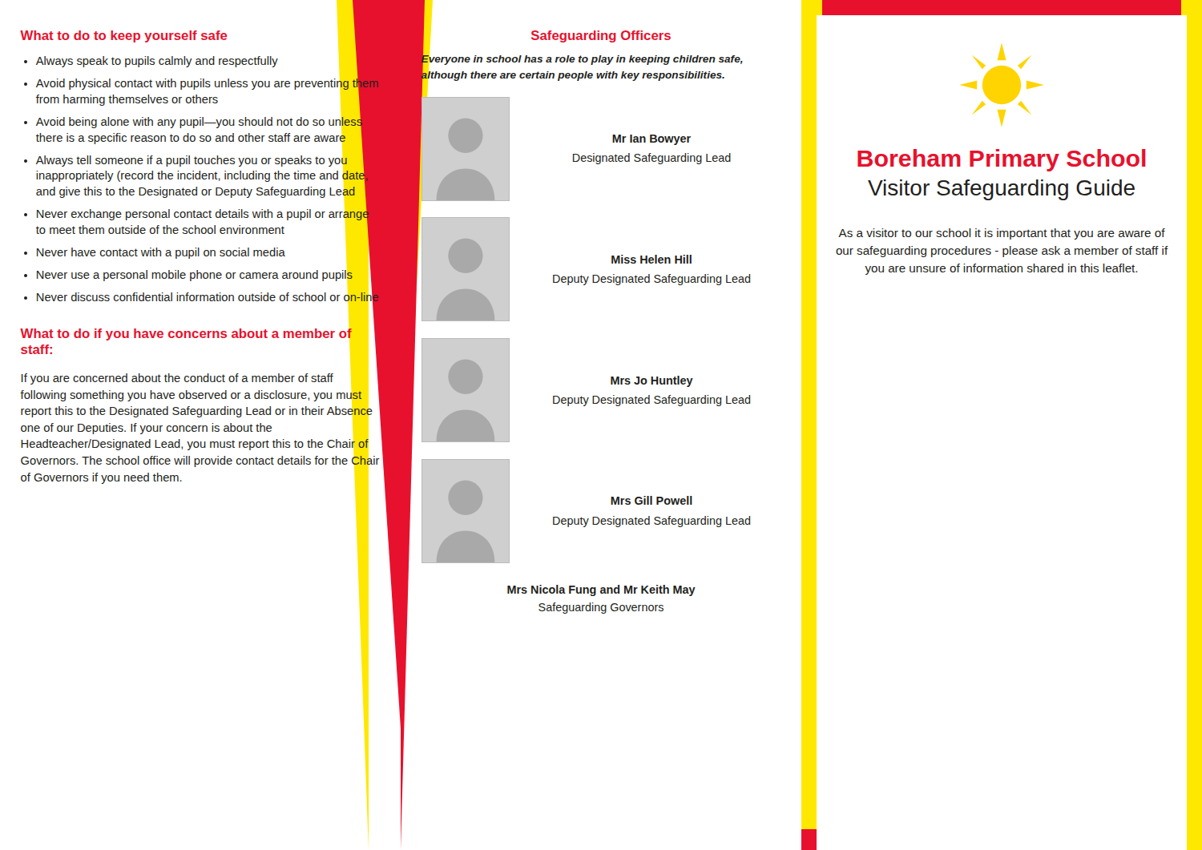What to do to keep yourself safe
Always speak to pupils calmly and respectfully
Avoid physical contact with pupils unless you are preventing them from harming themselves or others
Avoid being alone with any pupil—you should not do so unless there is a specific reason to do so and other staff are aware
Always tell someone if a pupil touches you or speaks to you inappropriately (record the incident, including the time and date, and give this to the Designated or Deputy Safeguarding Lead
Never exchange personal contact details with a pupil or arrange to meet them outside of the school environment
Never have contact with a pupil on social media
Never use a personal mobile phone or camera around pupils
Never discuss confidential information outside of school or on-line
What to do if you have concerns about a member of staff:
If you are concerned about the conduct of a member of staff following something you have observed or a disclosure, you must report this to the Designated Safeguarding Lead or in their Absence one of our Deputies. If your concern is about the Headteacher/Designated Lead, you must report this to the Chair of Governors. The school office will provide contact details for the Chair of Governors if you need them.
Safeguarding Officers
Everyone in school has a role to play in keeping children safe, although there are certain people with key responsibilities.
Mr Ian Bowyer Designated Safeguarding Lead
Miss Helen Hill Deputy Designated Safeguarding Lead
Mrs Jo Huntley Deputy Designated Safeguarding Lead
Mrs Gill Powell Deputy Designated Safeguarding Lead
Mrs Nicola Fung and Mr Keith May Safeguarding Governors
Boreham Primary School
Visitor Safeguarding Guide
As a visitor to our school it is important that you are aware of our safeguarding procedures - please ask a member of staff if you are unsure of information shared in this leaflet.